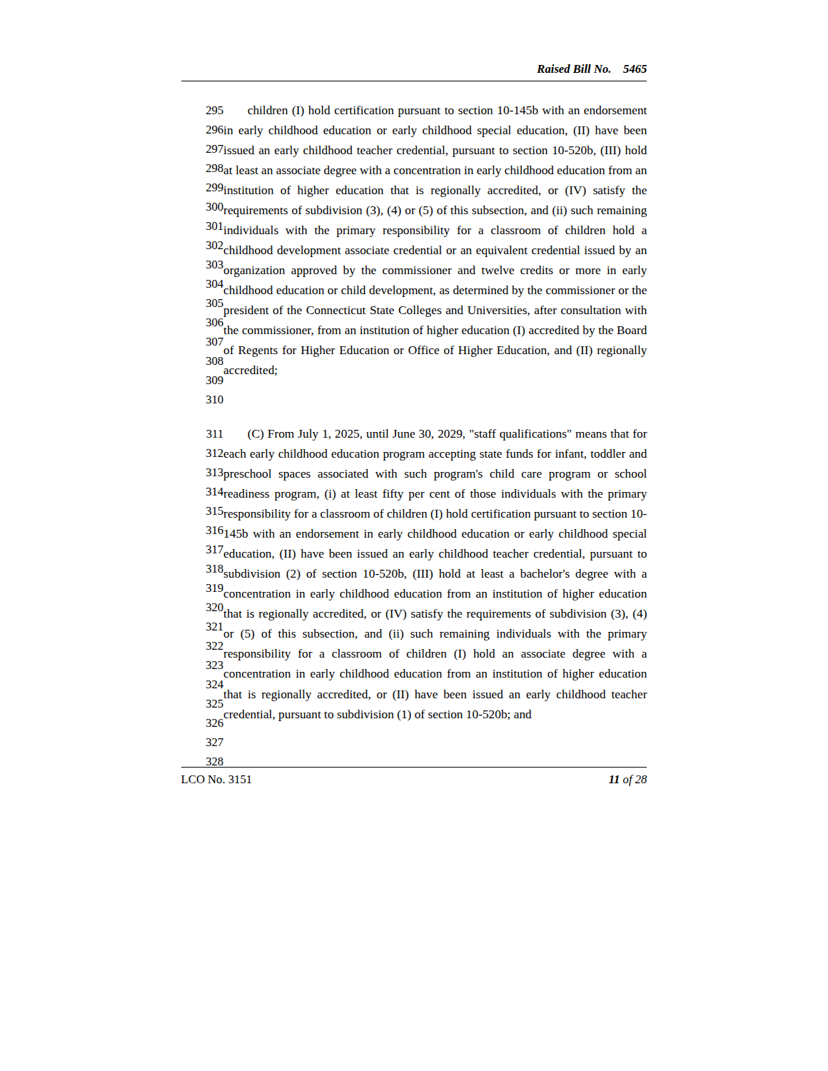Raised Bill No. 5465
| 295 296 297 298 299 300 301 302 303 304 305 306 307 308 309 310 | children (I) hold certification pursuant to section 10-145b with an endorsement in early childhood education or early childhood special education, (II) have been issued an early childhood teacher credential, pursuant to section 10-520b, (III) hold at least an associate degree with a concentration in early childhood education from an institution of higher education that is regionally accredited, or (IV) satisfy the requirements of subdivision (3), (4) or (5) of this subsection, and (ii) such remaining individuals with the primary responsibility for a classroom of children hold a childhood development associate credential or an equivalent credential issued by an organization approved by the commissioner and twelve credits or more in early childhood education or child development, as determined by the commissioner or the president of the Connecticut State Colleges and Universities, after consultation with the commissioner, from an institution of higher education (I) accredited by the Board of Regents for Higher Education or Office of Higher Education, and (II) regionally accredited; |
| 311 312 313 314 315 316 317 318 319 320 321 322 323 324 325 326 327 328 | (C) From July 1, 2025, until June 30, 2029, "staff qualifications" means that for each early childhood education program accepting state funds for infant, toddler and preschool spaces associated with such program's child care program or school readiness program, (i) at least fifty per cent of those individuals with the primary responsibility for a classroom of children (I) hold certification pursuant to section 10-145b with an endorsement in early childhood education or early childhood special education, (II) have been issued an early childhood teacher credential, pursuant to subdivision (2) of section 10-520b, (III) hold at least a bachelor's degree with a concentration in early childhood education from an institution of higher education that is regionally accredited, or (IV) satisfy the requirements of subdivision (3), (4) or (5) of this subsection, and (ii) such remaining individuals with the primary responsibility for a classroom of children (I) hold an associate degree with a concentration in early childhood education from an institution of higher education that is regionally accredited, or (II) have been issued an early childhood teacher credential, pursuant to subdivision (1) of section 10-520b; and |
LCO No. 3151
11 of 28